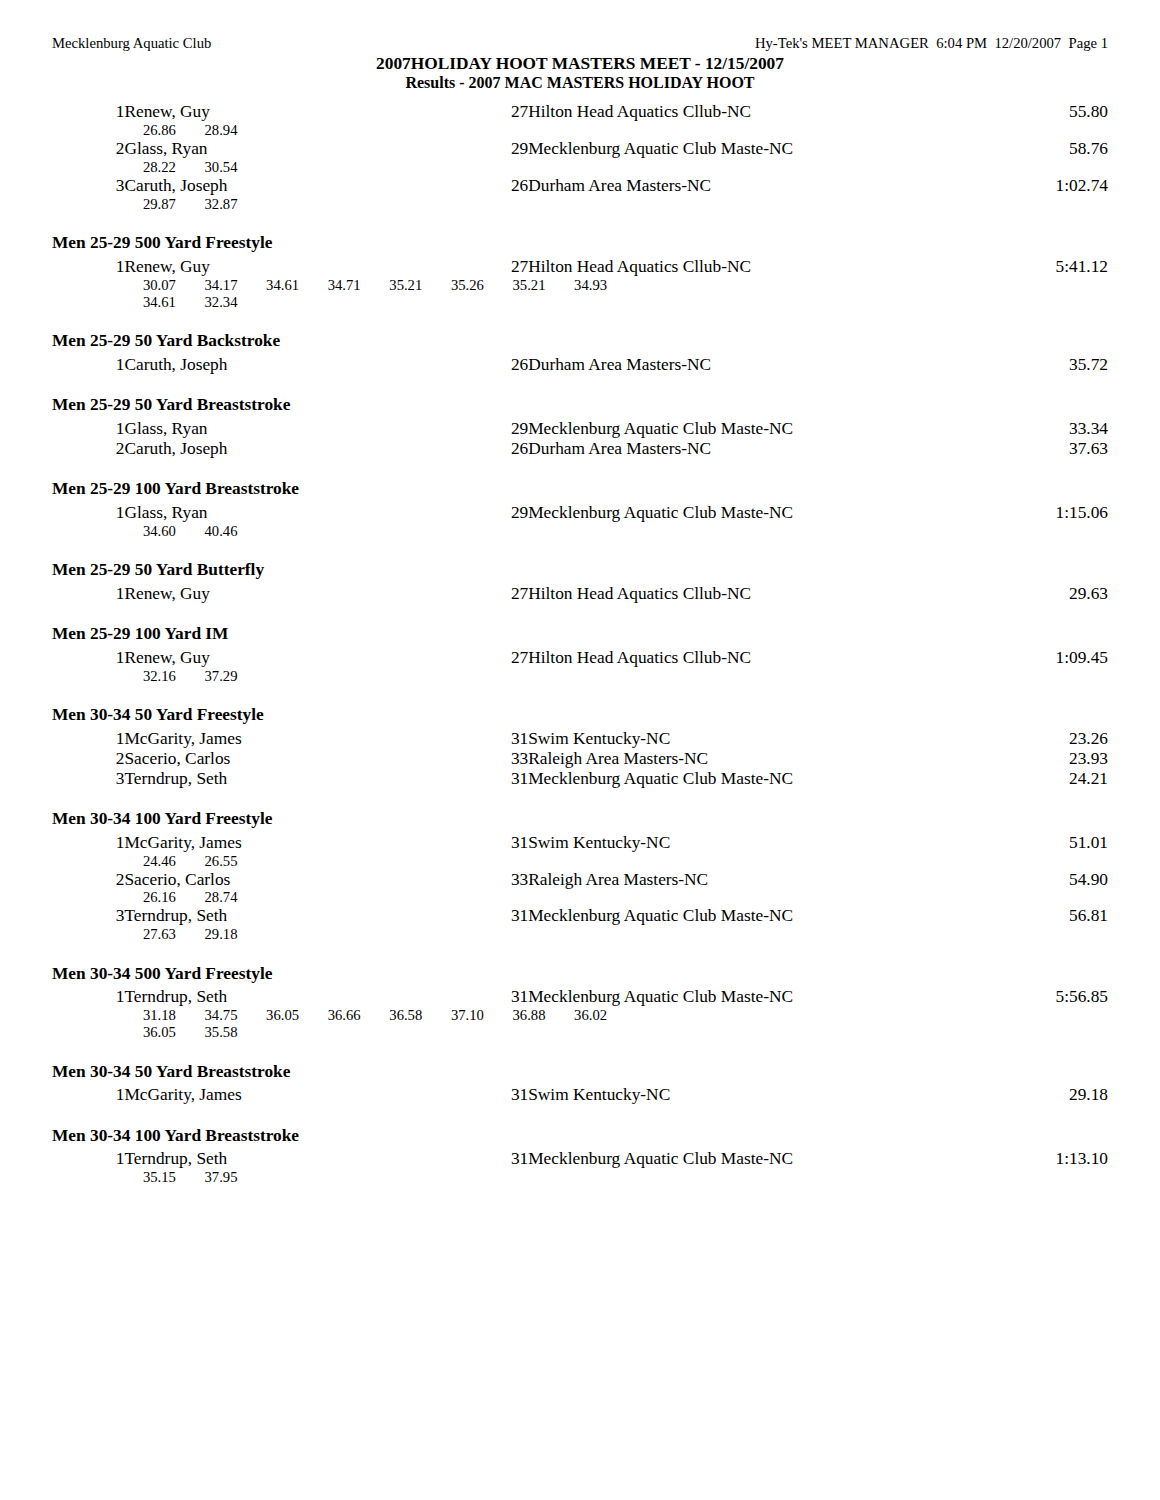Mecklenburg Aquatic Club Hy-Tek's MEET MANAGER 6:04 PM 12/20/2007 Page 1
2007HOLIDAY HOOT MASTERS MEET - 12/15/2007
Results - 2007 MAC MASTERS HOLIDAY HOOT
| 1 | Renew, Guy | 27 | Hilton Head Aquatics Cllub-NC | 55.80 |
26.8628.94
| 2 | Glass, Ryan | 29 | Mecklenburg Aquatic Club Maste-NC | 58.76 |
28.2230.54
| 3 | Caruth, Joseph | 26 | Durham Area Masters-NC | 1:02.74 |
29.8732.87
Men 25-29 500 Yard Freestyle
| 1 | Renew, Guy | 27 | Hilton Head Aquatics Cllub-NC | 5:41.12 |
30.0734.1734.6134.7135.2135.2635.2134.93 34.6132.34
Men 25-29 50 Yard Backstroke
| 1 | Caruth, Joseph | 26 | Durham Area Masters-NC | 35.72 |
Men 25-29 50 Yard Breaststroke
| 1 | Glass, Ryan | 29 | Mecklenburg Aquatic Club Maste-NC | 33.34 |
| 2 | Caruth, Joseph | 26 | Durham Area Masters-NC | 37.63 |
Men 25-29 100 Yard Breaststroke
| 1 | Glass, Ryan | 29 | Mecklenburg Aquatic Club Maste-NC | 1:15.06 |
34.6040.46
Men 25-29 50 Yard Butterfly
| 1 | Renew, Guy | 27 | Hilton Head Aquatics Cllub-NC | 29.63 |
Men 25-29 100 Yard IM
| 1 | Renew, Guy | 27 | Hilton Head Aquatics Cllub-NC | 1:09.45 |
32.1637.29
Men 30-34 50 Yard Freestyle
| 1 | McGarity, James | 31 | Swim Kentucky-NC | 23.26 |
| 2 | Sacerio, Carlos | 33 | Raleigh Area Masters-NC | 23.93 |
| 3 | Terndrup, Seth | 31 | Mecklenburg Aquatic Club Maste-NC | 24.21 |
Men 30-34 100 Yard Freestyle
| 1 | McGarity, James | 31 | Swim Kentucky-NC | 51.01 |
24.4626.55
| 2 | Sacerio, Carlos | 33 | Raleigh Area Masters-NC | 54.90 |
26.1628.74
| 3 | Terndrup, Seth | 31 | Mecklenburg Aquatic Club Maste-NC | 56.81 |
27.6329.18
Men 30-34 500 Yard Freestyle
| 1 | Terndrup, Seth | 31 | Mecklenburg Aquatic Club Maste-NC | 5:56.85 |
31.1834.7536.0536.6636.5837.1036.8836.02 36.0535.58
Men 30-34 50 Yard Breaststroke
| 1 | McGarity, James | 31 | Swim Kentucky-NC | 29.18 |
Men 30-34 100 Yard Breaststroke
| 1 | Terndrup, Seth | 31 | Mecklenburg Aquatic Club Maste-NC | 1:13.10 |
35.1537.95